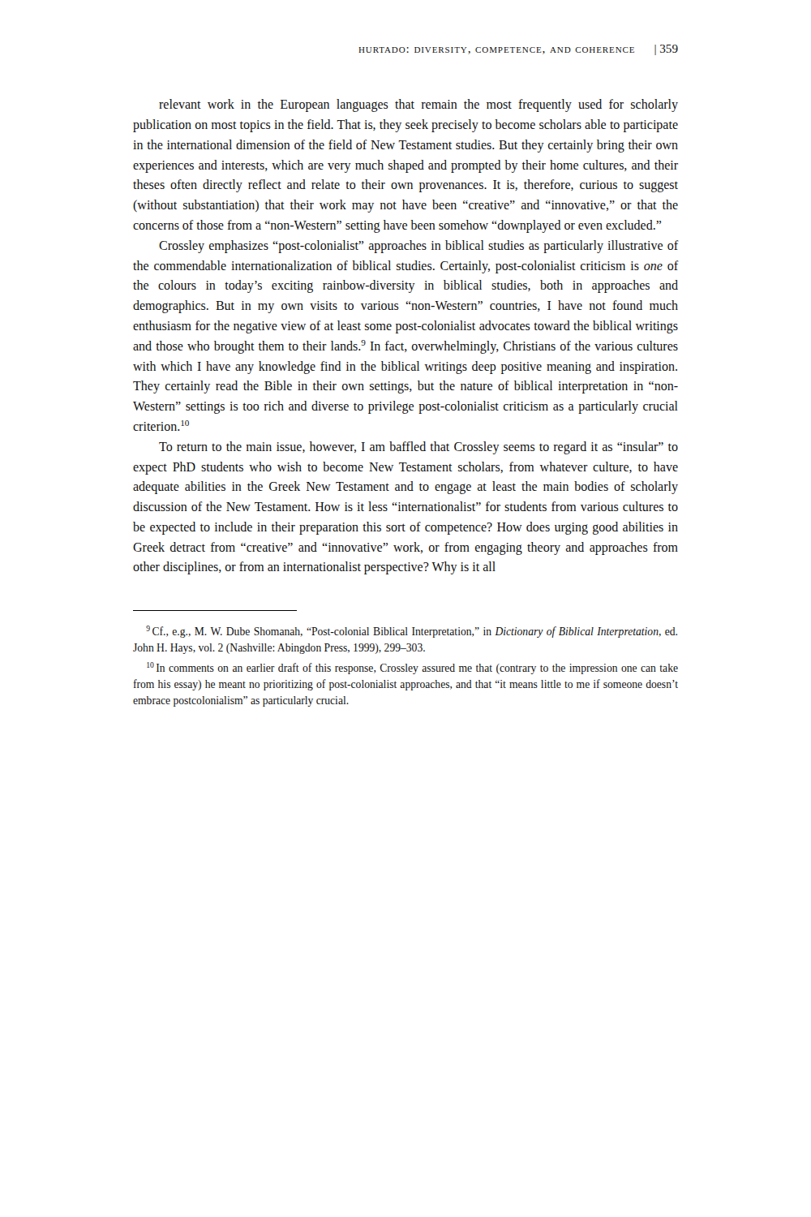hurtado: diversity, competence, and coherence | 359
relevant work in the European languages that remain the most frequently used for scholarly publication on most topics in the field. That is, they seek precisely to become scholars able to participate in the international dimension of the field of New Testament studies. But they certainly bring their own experiences and interests, which are very much shaped and prompted by their home cultures, and their theses often directly reflect and relate to their own provenances. It is, therefore, curious to suggest (without substantiation) that their work may not have been “creative” and “innovative,” or that the concerns of those from a “non-Western” setting have been somehow “downplayed or even excluded.”
Crossley emphasizes “post-colonialist” approaches in biblical studies as particularly illustrative of the commendable internationalization of biblical studies. Certainly, post-colonialist criticism is one of the colours in today’s exciting rainbow-diversity in biblical studies, both in approaches and demographics. But in my own visits to various “non-Western” countries, I have not found much enthusiasm for the negative view of at least some post-colonialist advocates toward the biblical writings and those who brought them to their lands.9 In fact, overwhelmingly, Christians of the various cultures with which I have any knowledge find in the biblical writings deep positive meaning and inspiration. They certainly read the Bible in their own settings, but the nature of biblical interpretation in “non-Western” settings is too rich and diverse to privilege post-colonialist criticism as a particularly crucial criterion.10
To return to the main issue, however, I am baffled that Crossley seems to regard it as “insular” to expect PhD students who wish to become New Testament scholars, from whatever culture, to have adequate abilities in the Greek New Testament and to engage at least the main bodies of scholarly discussion of the New Testament. How is it less “internationalist” for students from various cultures to be expected to include in their preparation this sort of competence? How does urging good abilities in Greek detract from “creative” and “innovative” work, or from engaging theory and approaches from other disciplines, or from an internationalist perspective? Why is it all
9Cf., e.g., M. W. Dube Shomanah, “Post-colonial Biblical Interpretation,” in Dictionary of Biblical Interpretation, ed. John H. Hays, vol. 2 (Nashville: Abingdon Press, 1999), 299–303.
10In comments on an earlier draft of this response, Crossley assured me that (contrary to the impression one can take from his essay) he meant no prioritizing of post-colonialist approaches, and that “it means little to me if someone doesn’t embrace postcolonialism” as particularly crucial.